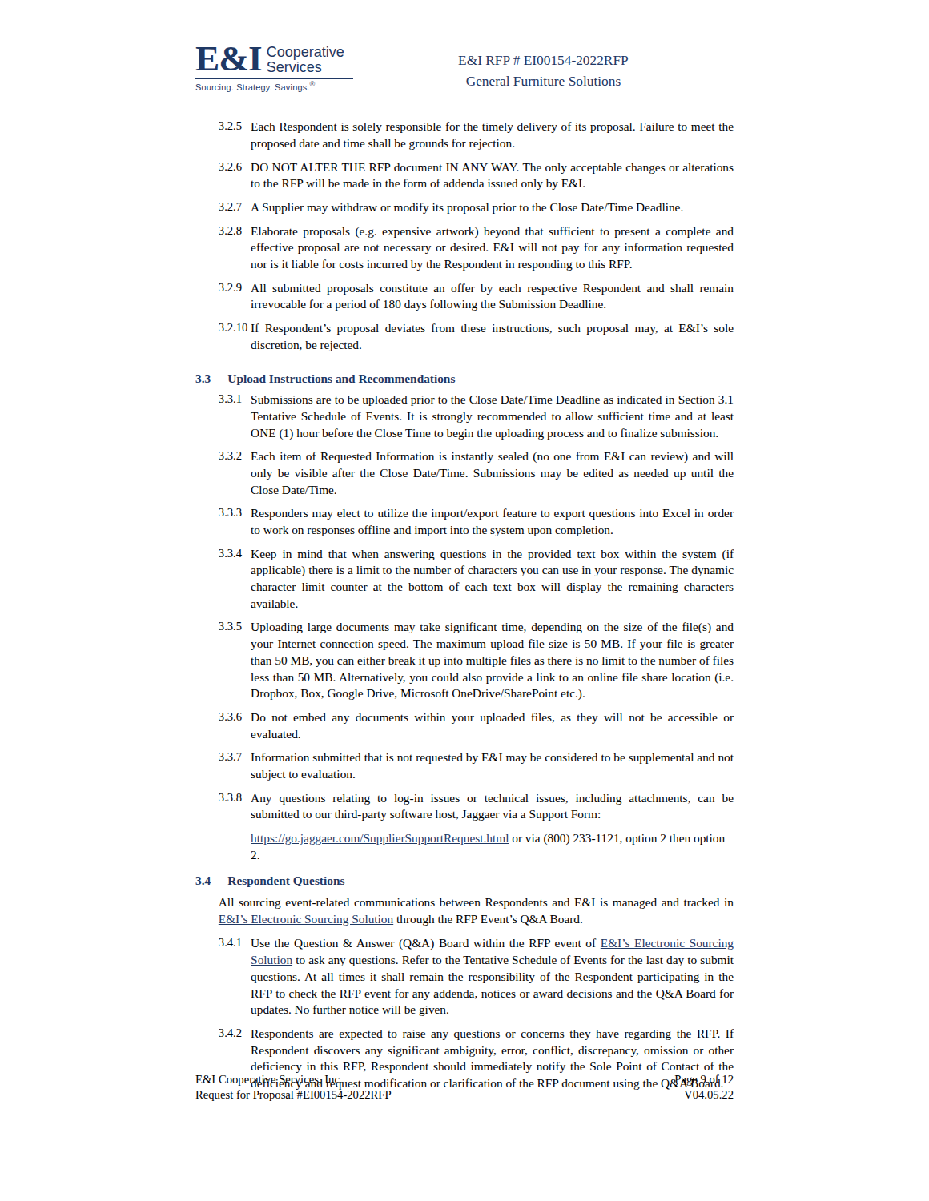E&I Cooperative Services
Sourcing. Strategy. Savings.®
E&I RFP # EI00154-2022RFP General Furniture Solutions
3.2.5
Each Respondent is solely responsible for the timely delivery of its proposal. Failure to meet the proposed date and time shall be grounds for rejection.
3.2.6
DO NOT ALTER THE RFP document IN ANY WAY. The only acceptable changes or alterations to the RFP will be made in the form of addenda issued only by E&I.
3.2.7
A Supplier may withdraw or modify its proposal prior to the Close Date/Time Deadline.
3.2.8
Elaborate proposals (e.g. expensive artwork) beyond that sufficient to present a complete and effective proposal are not necessary or desired. E&I will not pay for any information requested nor is it liable for costs incurred by the Respondent in responding to this RFP.
3.2.9
All submitted proposals constitute an offer by each respective Respondent and shall remain irrevocable for a period of 180 days following the Submission Deadline.
3.2.10
If Respondent’s proposal deviates from these instructions, such proposal may, at E&I’s sole discretion, be rejected.
3.3 Upload Instructions and Recommendations
3.3.1
Submissions are to be uploaded prior to the Close Date/Time Deadline as indicated in Section 3.1 Tentative Schedule of Events. It is strongly recommended to allow sufficient time and at least ONE (1) hour before the Close Time to begin the uploading process and to finalize submission.
3.3.2
Each item of Requested Information is instantly sealed (no one from E&I can review) and will only be visible after the Close Date/Time. Submissions may be edited as needed up until the Close Date/Time.
3.3.3
Responders may elect to utilize the import/export feature to export questions into Excel in order to work on responses offline and import into the system upon completion.
3.3.4
Keep in mind that when answering questions in the provided text box within the system (if applicable) there is a limit to the number of characters you can use in your response. The dynamic character limit counter at the bottom of each text box will display the remaining characters available.
3.3.5
Uploading large documents may take significant time, depending on the size of the file(s) and your Internet connection speed. The maximum upload file size is 50 MB. If your file is greater than 50 MB, you can either break it up into multiple files as there is no limit to the number of files less than 50 MB. Alternatively, you could also provide a link to an online file share location (i.e. Dropbox, Box, Google Drive, Microsoft OneDrive/SharePoint etc.).
3.3.6
Do not embed any documents within your uploaded files, as they will not be accessible or evaluated.
3.3.7
Information submitted that is not requested by E&I may be considered to be supplemental and not subject to evaluation.
3.3.8
Any questions relating to log-in issues or technical issues, including attachments, can be submitted to our third-party software host, Jaggaer via a Support Form:
https://go.jaggaer.com/SupplierSupportRequest.html or via (800) 233-1121, option 2 then option 2.
3.4 Respondent Questions
All sourcing event-related communications between Respondents and E&I is managed and tracked in E&I’s Electronic Sourcing Solution through the RFP Event’s Q&A Board.
3.4.1
Use the Question & Answer (Q&A) Board within the RFP event of E&I’s Electronic Sourcing Solution to ask any questions. Refer to the Tentative Schedule of Events for the last day to submit questions. At all times it shall remain the responsibility of the Respondent participating in the RFP to check the RFP event for any addenda, notices or award decisions and the Q&A Board for updates. No further notice will be given.
3.4.2
Respondents are expected to raise any questions or concerns they have regarding the RFP. If Respondent discovers any significant ambiguity, error, conflict, discrepancy, omission or other deficiency in this RFP, Respondent should immediately notify the Sole Point of Contact of the deficiency and request modification or clarification of the RFP document using the Q&A Board.
E&I Cooperative Services, Inc.
Request for Proposal #EI00154-2022RFP
Page 9 of 12
V04.05.22